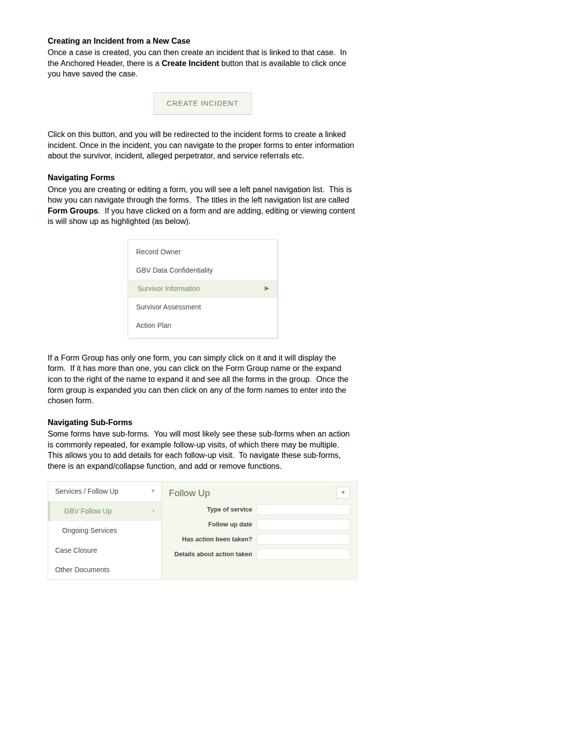Creating an Incident from a New Case
Once a case is created, you can then create an incident that is linked to that case. In the Anchored Header, there is a Create Incident button that is available to click once you have saved the case.
CREATE INCIDENT
Click on this button, and you will be redirected to the incident forms to create a linked incident. Once in the incident, you can navigate to the proper forms to enter information about the survivor, incident, alleged perpetrator, and service referrals etc.
Navigating Forms
Once you are creating or editing a form, you will see a left panel navigation list. This is how you can navigate through the forms. The titles in the left navigation list are called Form Groups. If you have clicked on a form and are adding, editing or viewing content is will show up as highlighted (as below).
Record Owner
GBV Data Confidentiality
Survivor Information ▶
Survivor Assessment
Action Plan
If a Form Group has only one form, you can simply click on it and it will display the form. If it has more than one, you can click on the Form Group name or the expand icon to the right of the name to expand it and see all the forms in the group. Once the form group is expanded you can then click on any of the form names to enter into the chosen form.
Navigating Sub-Forms
Some forms have sub-forms. You will most likely see these sub-forms when an action is commonly repeated, for example follow-up visits, of which there may be multiple. This allows you to add details for each follow-up visit. To navigate these sub-forms, there is an expand/collapse function, and add or remove functions.
Services / Follow Up ▾
GBV Follow Up ›
Ongoing Services
Case Closure
Other Documents
Follow Up
▾
Type of service
Follow up date
Has action been taken?
Details about action taken